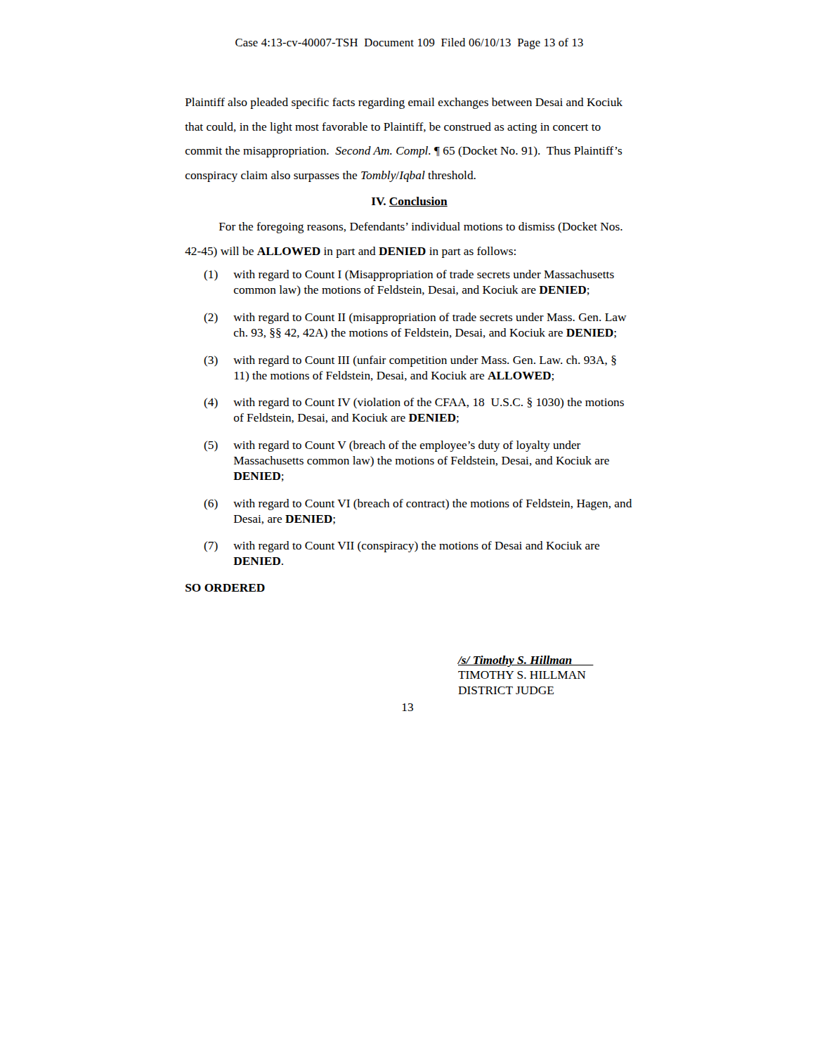Case 4:13-cv-40007-TSH Document 109 Filed 06/10/13 Page 13 of 13
Plaintiff also pleaded specific facts regarding email exchanges between Desai and Kociuk that could, in the light most favorable to Plaintiff, be construed as acting in concert to commit the misappropriation. Second Am. Compl. ¶ 65 (Docket No. 91). Thus Plaintiff’s conspiracy claim also surpasses the Tombly/Iqbal threshold.
IV. Conclusion
For the foregoing reasons, Defendants’ individual motions to dismiss (Docket Nos. 42-45) will be ALLOWED in part and DENIED in part as follows:
(1) with regard to Count I (Misappropriation of trade secrets under Massachusetts common law) the motions of Feldstein, Desai, and Kociuk are DENIED;
(2) with regard to Count II (misappropriation of trade secrets under Mass. Gen. Law ch. 93, §§ 42, 42A) the motions of Feldstein, Desai, and Kociuk are DENIED;
(3) with regard to Count III (unfair competition under Mass. Gen. Law. ch. 93A, § 11) the motions of Feldstein, Desai, and Kociuk are ALLOWED;
(4) with regard to Count IV (violation of the CFAA, 18 U.S.C. § 1030) the motions of Feldstein, Desai, and Kociuk are DENIED;
(5) with regard to Count V (breach of the employee’s duty of loyalty under Massachusetts common law) the motions of Feldstein, Desai, and Kociuk are DENIED;
(6) with regard to Count VI (breach of contract) the motions of Feldstein, Hagen, and Desai, are DENIED;
(7) with regard to Count VII (conspiracy) the motions of Desai and Kociuk are DENIED.
SO ORDERED
/s/ Timothy S. Hillman
TIMOTHY S. HILLMAN
DISTRICT JUDGE
13